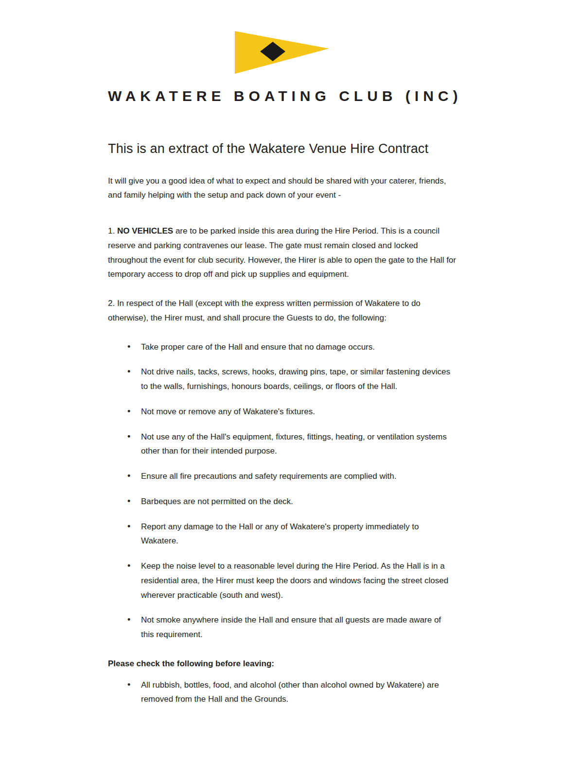Wakatere Boating Club (Inc)
This is an extract of the Wakatere Venue Hire Contract
It will give you a good idea of what to expect and should be shared with your caterer, friends, and family helping with the setup and pack down of your event -
1. NO VEHICLES are to be parked inside this area during the Hire Period. This is a council reserve and parking contravenes our lease. The gate must remain closed and locked throughout the event for club security. However, the Hirer is able to open the gate to the Hall for temporary access to drop off and pick up supplies and equipment.
2. In respect of the Hall (except with the express written permission of Wakatere to do otherwise), the Hirer must, and shall procure the Guests to do, the following:
Take proper care of the Hall and ensure that no damage occurs.
Not drive nails, tacks, screws, hooks, drawing pins, tape, or similar fastening devices to the walls, furnishings, honours boards, ceilings, or floors of the Hall.
Not move or remove any of Wakatere's fixtures.
Not use any of the Hall's equipment, fixtures, fittings, heating, or ventilation systems other than for their intended purpose.
Ensure all fire precautions and safety requirements are complied with.
Barbeques are not permitted on the deck.
Report any damage to the Hall or any of Wakatere's property immediately to Wakatere.
Keep the noise level to a reasonable level during the Hire Period. As the Hall is in a residential area, the Hirer must keep the doors and windows facing the street closed wherever practicable (south and west).
Not smoke anywhere inside the Hall and ensure that all guests are made aware of this requirement.
Please check the following before leaving:
All rubbish, bottles, food, and alcohol (other than alcohol owned by Wakatere) are removed from the Hall and the Grounds.